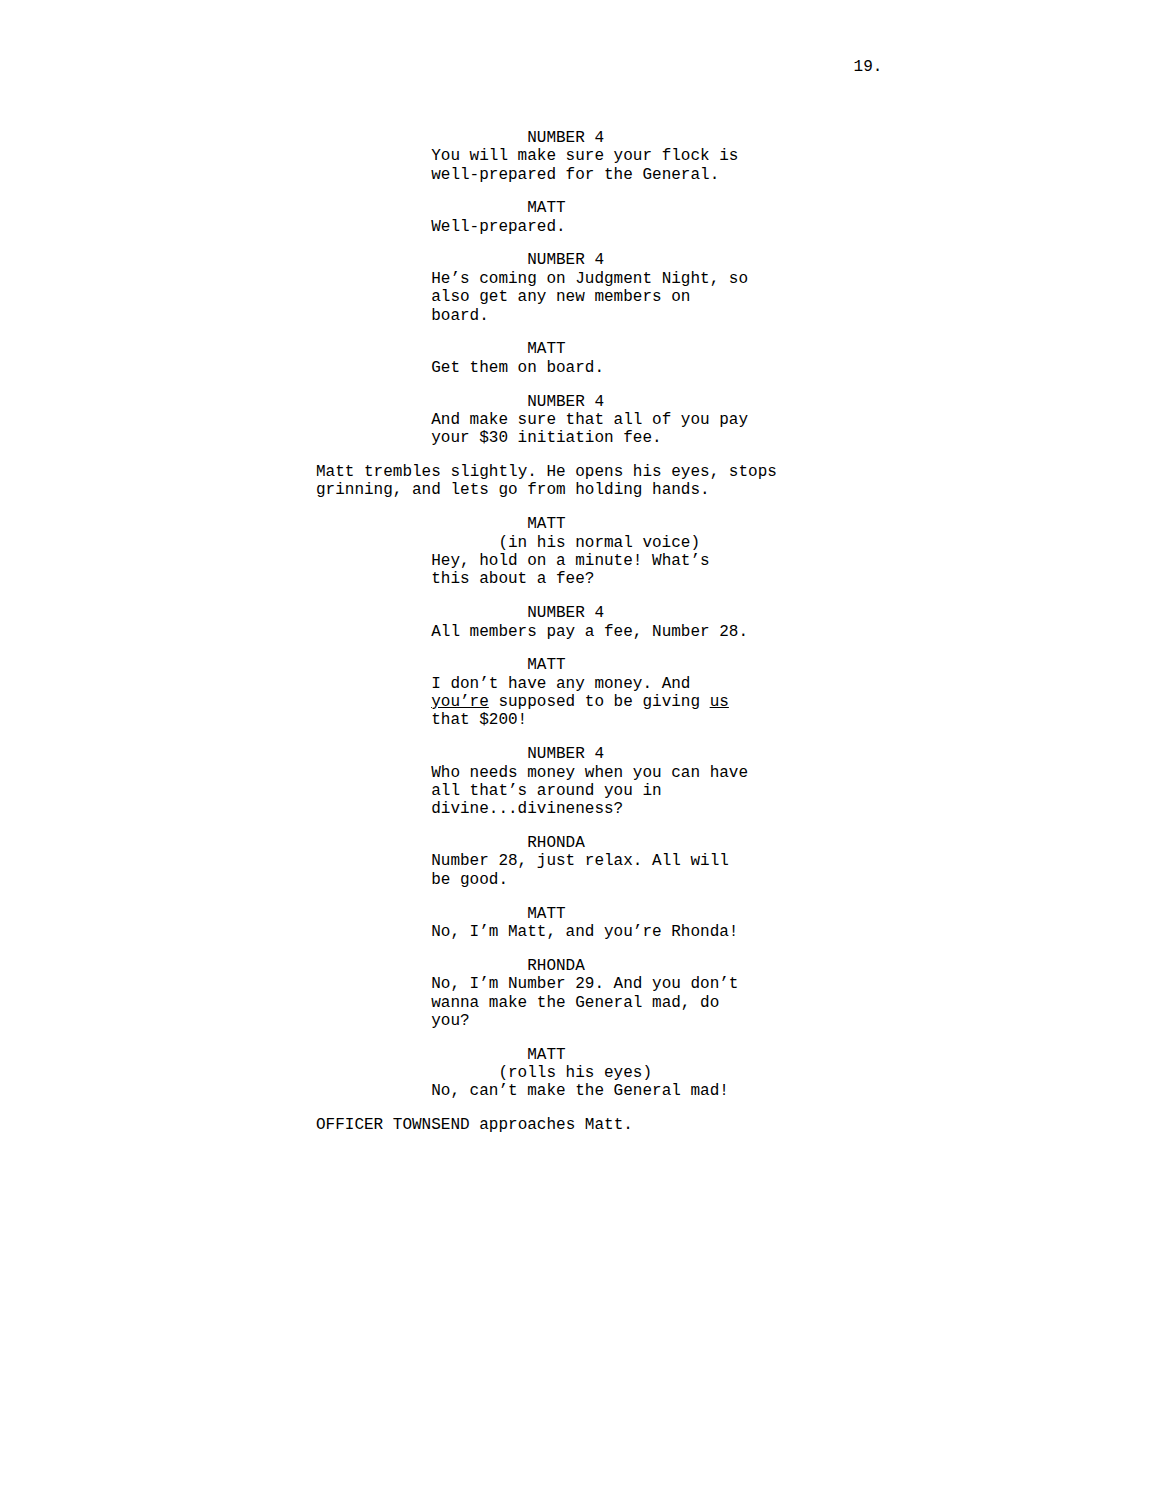19.
NUMBER 4
You will make sure your flock is well-prepared for the General.
MATT
Well-prepared.
NUMBER 4
He’s coming on Judgment Night, so also get any new members on board.
MATT
Get them on board.
NUMBER 4
And make sure that all of you pay your $30 initiation fee.
Matt trembles slightly. He opens his eyes, stops grinning, and lets go from holding hands.
MATT
(in his normal voice)
Hey, hold on a minute! What’s this about a fee?
NUMBER 4
All members pay a fee, Number 28.
MATT
I don’t have any money. And you’re supposed to be giving us that $200!
NUMBER 4
Who needs money when you can have all that’s around you in divine...divineness?
RHONDA
Number 28, just relax. All will be good.
MATT
No, I’m Matt, and you’re Rhonda!
RHONDA
No, I’m Number 29. And you don’t wanna make the General mad, do you?
MATT
(rolls his eyes)
No, can’t make the General mad!
OFFICER TOWNSEND approaches Matt.